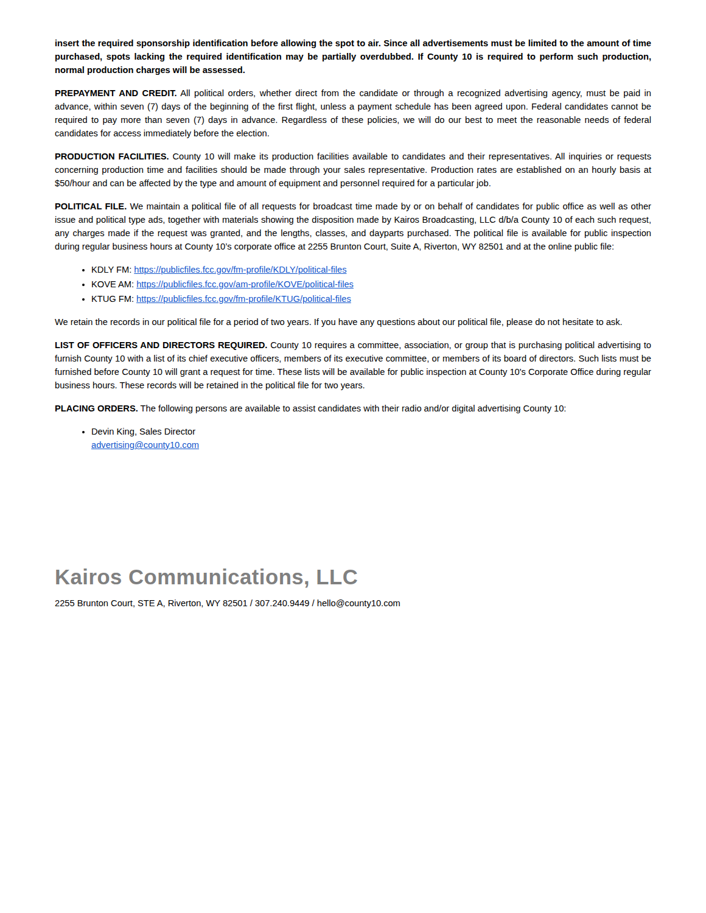insert the required sponsorship identification before allowing the spot to air. Since all advertisements must be limited to the amount of time purchased, spots lacking the required identification may be partially overdubbed. If County 10 is required to perform such production, normal production charges will be assessed.
PREPAYMENT AND CREDIT. All political orders, whether direct from the candidate or through a recognized advertising agency, must be paid in advance, within seven (7) days of the beginning of the first flight, unless a payment schedule has been agreed upon. Federal candidates cannot be required to pay more than seven (7) days in advance. Regardless of these policies, we will do our best to meet the reasonable needs of federal candidates for access immediately before the election.
PRODUCTION FACILITIES. County 10 will make its production facilities available to candidates and their representatives. All inquiries or requests concerning production time and facilities should be made through your sales representative. Production rates are established on an hourly basis at $50/hour and can be affected by the type and amount of equipment and personnel required for a particular job.
POLITICAL FILE. We maintain a political file of all requests for broadcast time made by or on behalf of candidates for public office as well as other issue and political type ads, together with materials showing the disposition made by Kairos Broadcasting, LLC d/b/a County 10 of each such request, any charges made if the request was granted, and the lengths, classes, and dayparts purchased. The political file is available for public inspection during regular business hours at County 10’s corporate office at 2255 Brunton Court, Suite A, Riverton, WY 82501 and at the online public file:
KDLY FM: https://publicfiles.fcc.gov/fm-profile/KDLY/political-files
KOVE AM: https://publicfiles.fcc.gov/am-profile/KOVE/political-files
KTUG FM: https://publicfiles.fcc.gov/fm-profile/KTUG/political-files
We retain the records in our political file for a period of two years. If you have any questions about our political file, please do not hesitate to ask.
LIST OF OFFICERS AND DIRECTORS REQUIRED. County 10 requires a committee, association, or group that is purchasing political advertising to furnish County 10 with a list of its chief executive officers, members of its executive committee, or members of its board of directors. Such lists must be furnished before County 10 will grant a request for time. These lists will be available for public inspection at County 10's Corporate Office during regular business hours. These records will be retained in the political file for two years.
PLACING ORDERS. The following persons are available to assist candidates with their radio and/or digital advertising County 10:
Devin King, Sales Director
advertising@county10.com
Kairos Communications, LLC
2255 Brunton Court, STE A, Riverton, WY 82501 / 307.240.9449 / hello@county10.com